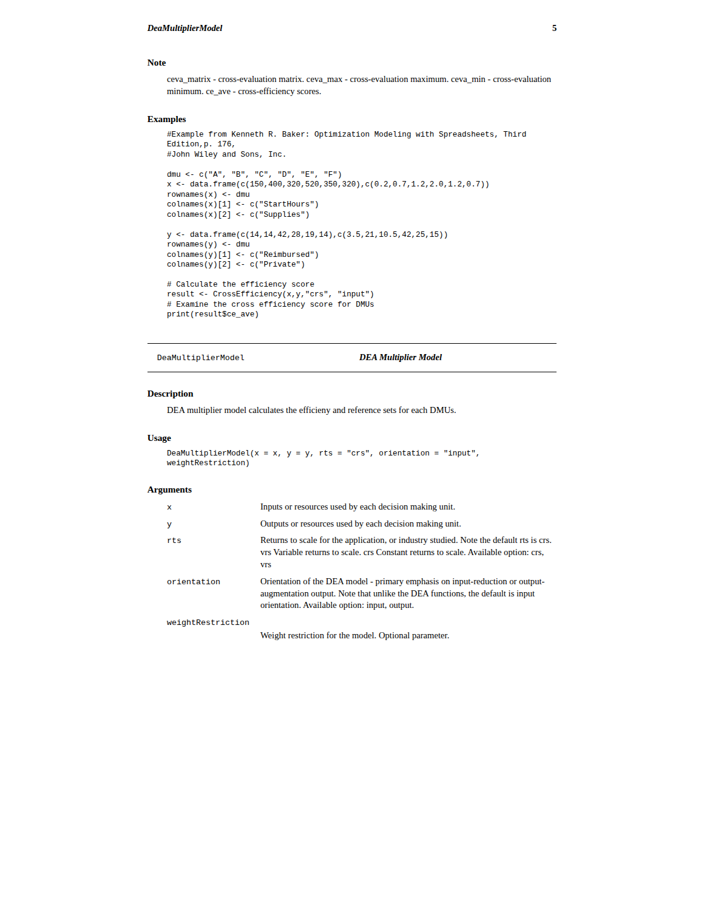DeaMultiplierModel 5
Note
ceva_matrix - cross-evaluation matrix. ceva_max - cross-evaluation maximum. ceva_min - cross-evaluation minimum. ce_ave - cross-efficiency scores.
Examples
#Example from Kenneth R. Baker: Optimization Modeling with Spreadsheets, Third Edition,p. 176,
#John Wiley and Sons, Inc.

dmu <- c("A", "B", "C", "D", "E", "F")
x <- data.frame(c(150,400,320,520,350,320),c(0.2,0.7,1.2,2.0,1.2,0.7))
rownames(x) <- dmu
colnames(x)[1] <- c("StartHours")
colnames(x)[2] <- c("Supplies")

y <- data.frame(c(14,14,42,28,19,14),c(3.5,21,10.5,42,25,15))
rownames(y) <- dmu
colnames(y)[1] <- c("Reimbursed")
colnames(y)[2] <- c("Private")

# Calculate the efficiency score
result <- CrossEfficiency(x,y,"crs", "input")
# Examine the cross efficiency score for DMUs
print(result$ce_ave)
DeaMultiplierModel DEA Multiplier Model
Description
DEA multiplier model calculates the efficieny and reference sets for each DMUs.
Usage
DeaMultiplierModel(x = x, y = y, rts = "crs", orientation = "input", weightRestriction)
Arguments
x
Inputs or resources used by each decision making unit.
y
Outputs or resources used by each decision making unit.
rts
Returns to scale for the application, or industry studied. Note the default rts is crs. vrs Variable returns to scale. crs Constant returns to scale. Available option: crs, vrs
orientation
Orientation of the DEA model - primary emphasis on input-reduction or output-augmentation output. Note that unlike the DEA functions, the default is input orientation. Available option: input, output.
weightRestriction
Weight restriction for the model. Optional parameter.